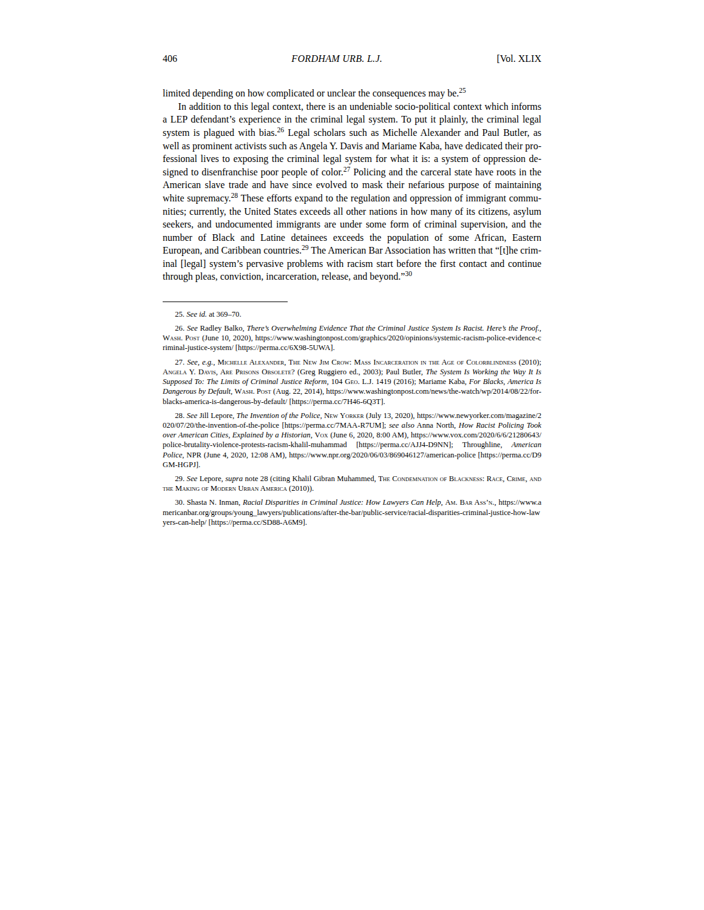406 FORDHAM URB. L.J. [Vol. XLIX
limited depending on how complicated or unclear the consequences may be.25
In addition to this legal context, there is an undeniable socio-political context which informs a LEP defendant’s experience in the criminal legal system. To put it plainly, the criminal legal system is plagued with bias.26 Legal scholars such as Michelle Alexander and Paul Butler, as well as prominent activists such as Angela Y. Davis and Mariame Kaba, have dedicated their professional lives to exposing the criminal legal system for what it is: a system of oppression designed to disenfranchise poor people of color.27 Policing and the carceral state have roots in the American slave trade and have since evolved to mask their nefarious purpose of maintaining white supremacy.28 These efforts expand to the regulation and oppression of immigrant communities; currently, the United States exceeds all other nations in how many of its citizens, asylum seekers, and undocumented immigrants are under some form of criminal supervision, and the number of Black and Latine detainees exceeds the population of some African, Eastern European, and Caribbean countries.29 The American Bar Association has written that “[t]he criminal [legal] system’s pervasive problems with racism start before the first contact and continue through pleas, conviction, incarceration, release, and beyond.”30
25. See id. at 369–70.
26. See Radley Balko, There’s Overwhelming Evidence That the Criminal Justice System Is Racist. Here’s the Proof., Wash. Post (June 10, 2020), https://www.washingtonpost.com/graphics/2020/opinions/systemic-racism-police-evidence-criminal-justice-system/ [https://perma.cc/6X98-5UWA].
27. See, e.g., Michelle Alexander, The New Jim Crow: Mass Incarceration in the Age of Colorblindness (2010); Angela Y. Davis, Are Prisons Obsolete? (Greg Ruggiero ed., 2003); Paul Butler, The System Is Working the Way It Is Supposed To: The Limits of Criminal Justice Reform, 104 Geo. L.J. 1419 (2016); Mariame Kaba, For Blacks, America Is Dangerous by Default, Wash. Post (Aug. 22, 2014), https://www.washingtonpost.com/news/the-watch/wp/2014/08/22/for-blacks-america-is-dangerous-by-default/ [https://perma.cc/7H46-6Q3T].
28. See Jill Lepore, The Invention of the Police, New Yorker (July 13, 2020), https://www.newyorker.com/magazine/2020/07/20/the-invention-of-the-police [https://perma.cc/7MAA-R7UM]; see also Anna North, How Racist Policing Took over American Cities, Explained by a Historian, Vox (June 6, 2020, 8:00 AM), https://www.vox.com/2020/6/6/21280643/police-brutality-violence-protests-racism-khalil-muhammad [https://perma.cc/AJJ4-D9NN]; Throughline, American Police, NPR (June 4, 2020, 12:08 AM), https://www.npr.org/2020/06/03/869046127/american-police [https://perma.cc/D9GM-HGPJ].
29. See Lepore, supra note 28 (citing Khalil Gibran Muhammed, The Condemnation of Blackness: Race, Crime, and the Making of Modern Urban America (2010)).
30. Shasta N. Inman, Racial Disparities in Criminal Justice: How Lawyers Can Help, Am. Bar Ass’n., https://www.americanbar.org/groups/young_lawyers/publications/after-the-bar/public-service/racial-disparities-criminal-justice-how-lawyers-can-help/ [https://perma.cc/SD88-A6M9].